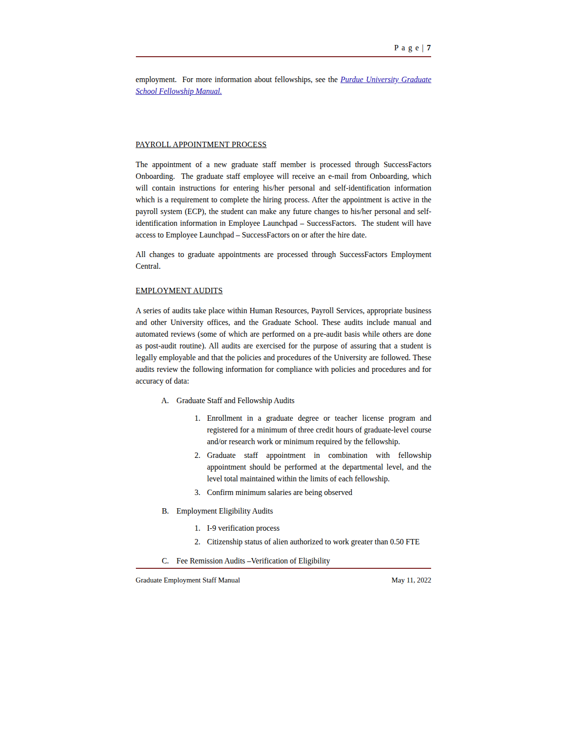P a g e | 7
employment. For more information about fellowships, see the Purdue University Graduate School Fellowship Manual.
Payroll Appointment Process
The appointment of a new graduate staff member is processed through SuccessFactors Onboarding. The graduate staff employee will receive an e-mail from Onboarding, which will contain instructions for entering his/her personal and self-identification information which is a requirement to complete the hiring process. After the appointment is active in the payroll system (ECP), the student can make any future changes to his/her personal and self-identification information in Employee Launchpad – SuccessFactors. The student will have access to Employee Launchpad – SuccessFactors on or after the hire date.
All changes to graduate appointments are processed through SuccessFactors Employment Central.
Employment Audits
A series of audits take place within Human Resources, Payroll Services, appropriate business and other University offices, and the Graduate School. These audits include manual and automated reviews (some of which are performed on a pre-audit basis while others are done as post-audit routine). All audits are exercised for the purpose of assuring that a student is legally employable and that the policies and procedures of the University are followed. These audits review the following information for compliance with policies and procedures and for accuracy of data:
Graduate Staff and Fellowship Audits
Enrollment in a graduate degree or teacher license program and registered for a minimum of three credit hours of graduate-level course and/or research work or minimum required by the fellowship.
Graduate staff appointment in combination with fellowship appointment should be performed at the departmental level, and the level total maintained within the limits of each fellowship.
Confirm minimum salaries are being observed
Employment Eligibility Audits
I-9 verification process
Citizenship status of alien authorized to work greater than 0.50 FTE
Fee Remission Audits –Verification of Eligibility
Graduate Employment Staff Manual May 11, 2022